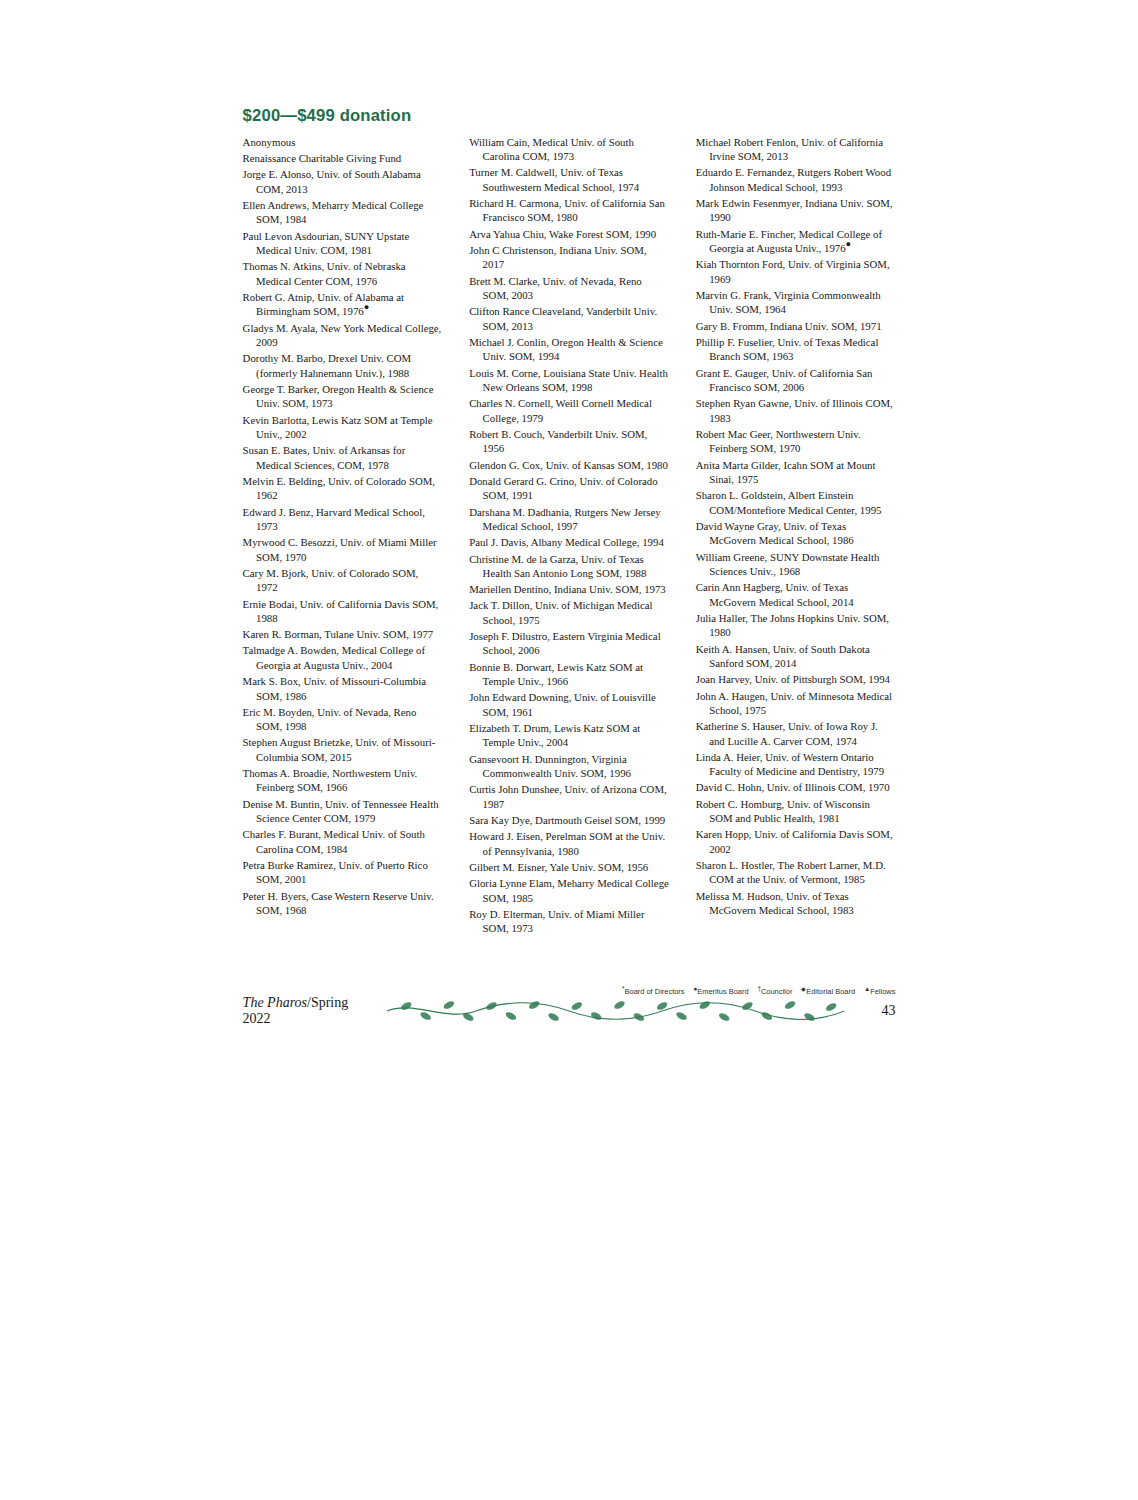$200—$499 donation
Anonymous
Renaissance Charitable Giving Fund
Jorge E. Alonso, Univ. of South Alabama COM, 2013
Ellen Andrews, Meharry Medical College SOM, 1984
Paul Levon Asdourian, SUNY Upstate Medical Univ. COM, 1981
Thomas N. Atkins, Univ. of Nebraska Medical Center COM, 1976
Robert G. Atnip, Univ. of Alabama at Birmingham SOM, 1976●
Gladys M. Ayala, New York Medical College, 2009
Dorothy M. Barbo, Drexel Univ. COM (formerly Hahnemann Univ.), 1988
George T. Barker, Oregon Health & Science Univ. SOM, 1973
Kevin Barlotta, Lewis Katz SOM at Temple Univ., 2002
Susan E. Bates, Univ. of Arkansas for Medical Sciences, COM, 1978
Melvin E. Belding, Univ. of Colorado SOM, 1962
Edward J. Benz, Harvard Medical School, 1973
Myrwood C. Besozzi, Univ. of Miami Miller SOM, 1970
Cary M. Bjork, Univ. of Colorado SOM, 1972
Ernie Bodai, Univ. of California Davis SOM, 1988
Karen R. Borman, Tulane Univ. SOM, 1977
Talmadge A. Bowden, Medical College of Georgia at Augusta Univ., 2004
Mark S. Box, Univ. of Missouri-Columbia SOM, 1986
Eric M. Boyden, Univ. of Nevada, Reno SOM, 1998
Stephen August Brietzke, Univ. of Missouri-Columbia SOM, 2015
Thomas A. Broadie, Northwestern Univ. Feinberg SOM, 1966
Denise M. Buntin, Univ. of Tennessee Health Science Center COM, 1979
Charles F. Burant, Medical Univ. of South Carolina COM, 1984
Petra Burke Ramirez, Univ. of Puerto Rico SOM, 2001
Peter H. Byers, Case Western Reserve Univ. SOM, 1968
William Cain, Medical Univ. of South Carolina COM, 1973
Turner M. Caldwell, Univ. of Texas Southwestern Medical School, 1974
Richard H. Carmona, Univ. of California San Francisco SOM, 1980
Arva Yahua Chiu, Wake Forest SOM, 1990
John C Christenson, Indiana Univ. SOM, 2017
Brett M. Clarke, Univ. of Nevada, Reno SOM, 2003
Clifton Rance Cleaveland, Vanderbilt Univ. SOM, 2013
Michael J. Conlin, Oregon Health & Science Univ. SOM, 1994
Louis M. Corne, Louisiana State Univ. Health New Orleans SOM, 1998
Charles N. Cornell, Weill Cornell Medical College, 1979
Robert B. Couch, Vanderbilt Univ. SOM, 1956
Glendon G. Cox, Univ. of Kansas SOM, 1980
Donald Gerard G. Crino, Univ. of Colorado SOM, 1991
Darshana M. Dadhania, Rutgers New Jersey Medical School, 1997
Paul J. Davis, Albany Medical College, 1994
Christine M. de la Garza, Univ. of Texas Health San Antonio Long SOM, 1988
Mariellen Dentino, Indiana Univ. SOM, 1973
Jack T. Dillon, Univ. of Michigan Medical School, 1975
Joseph F. Dilustro, Eastern Virginia Medical School, 2006
Bonnie B. Dorwart, Lewis Katz SOM at Temple Univ., 1966
John Edward Downing, Univ. of Louisville SOM, 1961
Elizabeth T. Drum, Lewis Katz SOM at Temple Univ., 2004
Gansevoort H. Dunnington, Virginia Commonwealth Univ. SOM, 1996
Curtis John Dunshee, Univ. of Arizona COM, 1987
Sara Kay Dye, Dartmouth Geisel SOM, 1999
Howard J. Eisen, Perelman SOM at the Univ. of Pennsylvania, 1980
Gilbert M. Eisner, Yale Univ. SOM, 1956
Gloria Lynne Elam, Meharry Medical College SOM, 1985
Roy D. Elterman, Univ. of Miami Miller SOM, 1973
Michael Robert Fenlon, Univ. of California Irvine SOM, 2013
Eduardo E. Fernandez, Rutgers Robert Wood Johnson Medical School, 1993
Mark Edwin Fesenmyer, Indiana Univ. SOM, 1990
Ruth-Marie E. Fincher, Medical College of Georgia at Augusta Univ., 1976●
Kiah Thornton Ford, Univ. of Virginia SOM, 1969
Marvin G. Frank, Virginia Commonwealth Univ. SOM, 1964
Gary B. Fromm, Indiana Univ. SOM, 1971
Phillip F. Fuselier, Univ. of Texas Medical Branch SOM, 1963
Grant E. Gauger, Univ. of California San Francisco SOM, 2006
Stephen Ryan Gawne, Univ. of Illinois COM, 1983
Robert Mac Geer, Northwestern Univ. Feinberg SOM, 1970
Anita Marta Gilder, Icahn SOM at Mount Sinai, 1975
Sharon L. Goldstein, Albert Einstein COM/Montefiore Medical Center, 1995
David Wayne Gray, Univ. of Texas McGovern Medical School, 1986
William Greene, SUNY Downstate Health Sciences Univ., 1968
Carin Ann Hagberg, Univ. of Texas McGovern Medical School, 2014
Julia Haller, The Johns Hopkins Univ. SOM, 1980
Keith A. Hansen, Univ. of South Dakota Sanford SOM, 2014
Joan Harvey, Univ. of Pittsburgh SOM, 1994
John A. Haugen, Univ. of Minnesota Medical School, 1975
Katherine S. Hauser, Univ. of Iowa Roy J. and Lucille A. Carver COM, 1974
Linda A. Heier, Univ. of Western Ontario Faculty of Medicine and Dentistry, 1979
David C. Hohn, Univ. of Illinois COM, 1970
Robert C. Homburg, Univ. of Wisconsin SOM and Public Health, 1981
Karen Hopp, Univ. of California Davis SOM, 2002
Sharon L. Hostler, The Robert Larner, M.D. COM at the Univ. of Vermont, 1985
Melissa M. Hudson, Univ. of Texas McGovern Medical School, 1983
*Board of Directors ●Emeritus Board †Councilor ◆Editorial Board ▲Fellows
The Pharos/Spring 2022
43